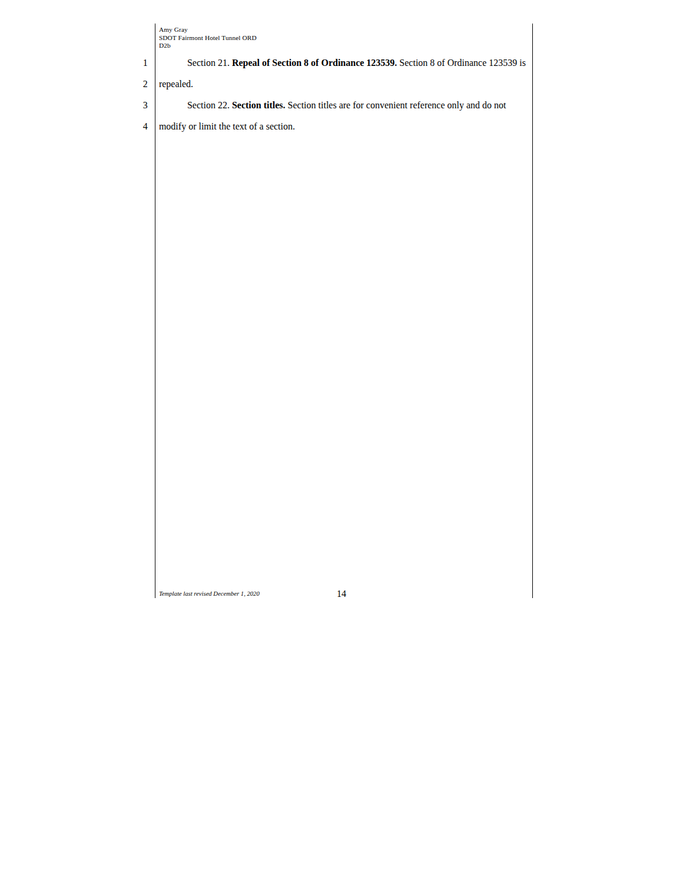Amy Gray
SDOT Fairmont Hotel Tunnel ORD
D2b
1
2
3
4
Section 21. Repeal of Section 8 of Ordinance 123539. Section 8 of Ordinance 123539 is repealed.
Section 22. Section titles. Section titles are for convenient reference only and do not modify or limit the text of a section.
Template last revised December 1, 2020
14